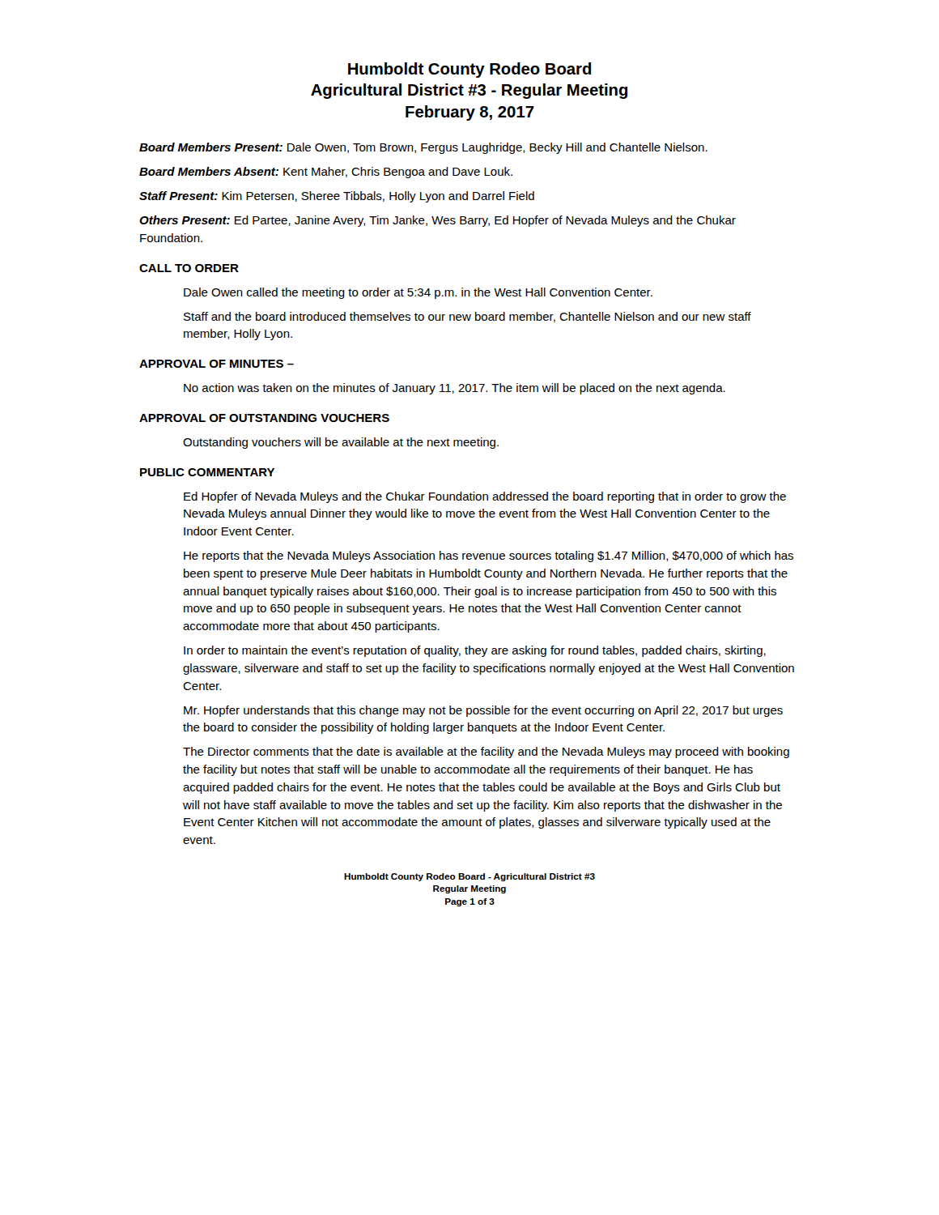Humboldt County Rodeo Board
Agricultural District #3 - Regular Meeting
February 8, 2017
Board Members Present: Dale Owen, Tom Brown, Fergus Laughridge, Becky Hill and Chantelle Nielson.
Board Members Absent: Kent Maher, Chris Bengoa and Dave Louk.
Staff Present: Kim Petersen, Sheree Tibbals, Holly Lyon and Darrel Field
Others Present: Ed Partee, Janine Avery, Tim Janke, Wes Barry, Ed Hopfer of Nevada Muleys and the Chukar Foundation.
Call to Order
Dale Owen called the meeting to order at 5:34 p.m. in the West Hall Convention Center.
Staff and the board introduced themselves to our new board member, Chantelle Nielson and our new staff member, Holly Lyon.
Approval of Minutes –
No action was taken on the minutes of January 11, 2017. The item will be placed on the next agenda.
Approval of Outstanding Vouchers
Outstanding vouchers will be available at the next meeting.
Public Commentary
Ed Hopfer of Nevada Muleys and the Chukar Foundation addressed the board reporting that in order to grow the Nevada Muleys annual Dinner they would like to move the event from the West Hall Convention Center to the Indoor Event Center.
He reports that the Nevada Muleys Association has revenue sources totaling $1.47 Million, $470,000 of which has been spent to preserve Mule Deer habitats in Humboldt County and Northern Nevada. He further reports that the annual banquet typically raises about $160,000. Their goal is to increase participation from 450 to 500 with this move and up to 650 people in subsequent years. He notes that the West Hall Convention Center cannot accommodate more that about 450 participants.
In order to maintain the event’s reputation of quality, they are asking for round tables, padded chairs, skirting, glassware, silverware and staff to set up the facility to specifications normally enjoyed at the West Hall Convention Center.
Mr. Hopfer understands that this change may not be possible for the event occurring on April 22, 2017 but urges the board to consider the possibility of holding larger banquets at the Indoor Event Center.
The Director comments that the date is available at the facility and the Nevada Muleys may proceed with booking the facility but notes that staff will be unable to accommodate all the requirements of their banquet. He has acquired padded chairs for the event. He notes that the tables could be available at the Boys and Girls Club but will not have staff available to move the tables and set up the facility. Kim also reports that the dishwasher in the Event Center Kitchen will not accommodate the amount of plates, glasses and silverware typically used at the event.
Humboldt County Rodeo Board - Agricultural District #3
Regular Meeting
Page 1 of 3